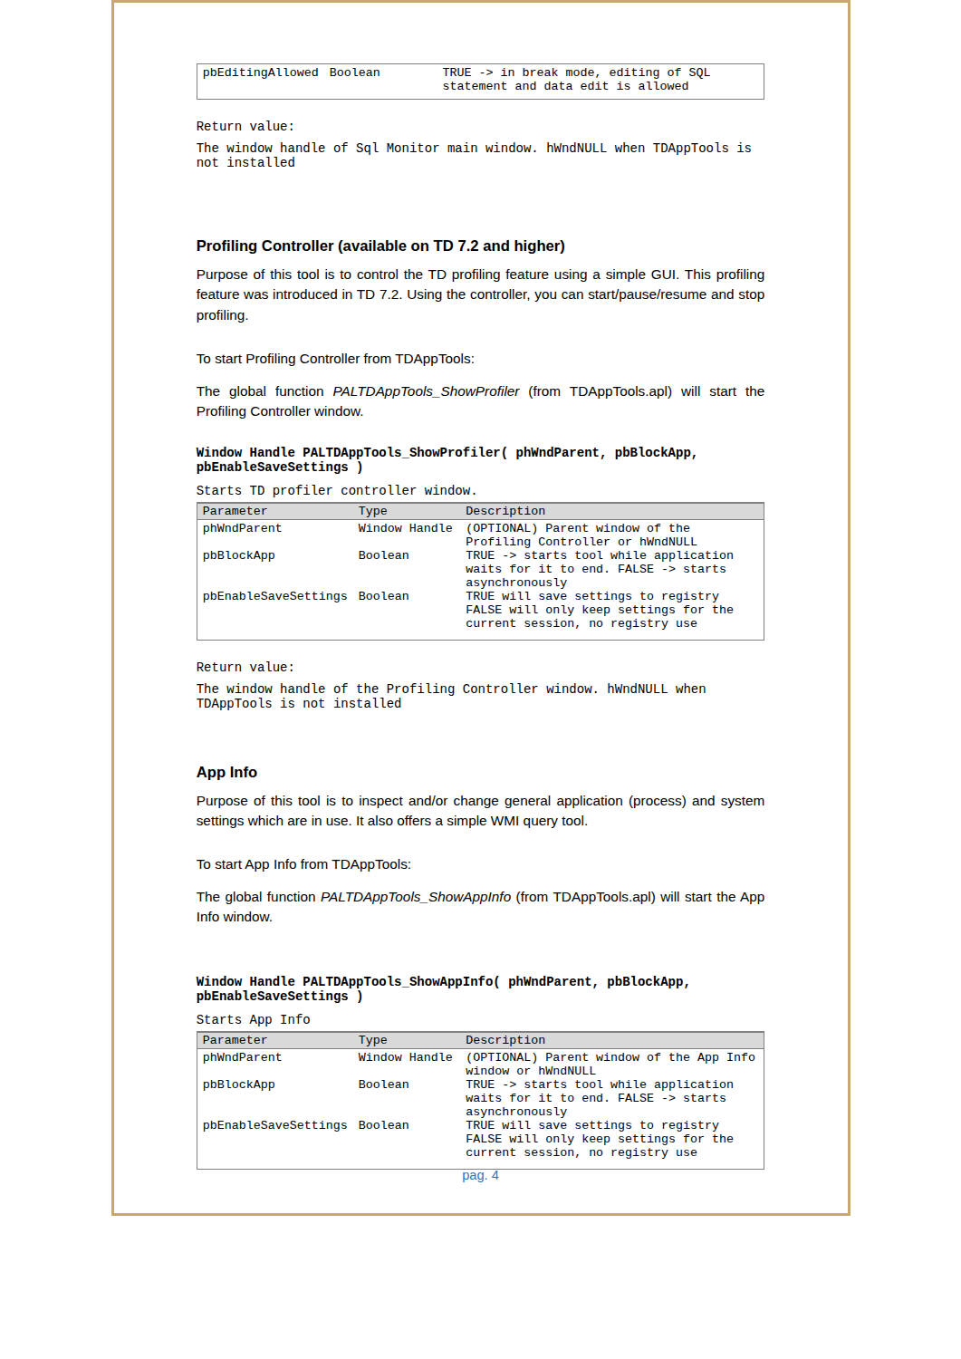| pbEditingAllowed | Boolean | TRUE -> in break mode, editing of SQL statement and data edit is allowed |
Return value:
The window handle of Sql Monitor main window. hWndNULL when TDAppTools is not installed
Profiling Controller (available on TD 7.2 and higher)
Purpose of this tool is to control the TD profiling feature using a simple GUI. This profiling feature was introduced in TD 7.2. Using the controller, you can start/pause/resume and stop profiling.
To start Profiling Controller from TDAppTools:
The global function PALTDAppTools_ShowProfiler (from TDAppTools.apl) will start the Profiling Controller window.
Window Handle PALTDAppTools_ShowProfiler( phWndParent, pbBlockApp, pbEnableSaveSettings )
Starts TD profiler controller window.
| Parameter | Type | Description |
| --- | --- | --- |
| phWndParent | Window Handle | (OPTIONAL) Parent window of the Profiling Controller or hWndNULL |
| pbBlockApp | Boolean | TRUE -> starts tool while application waits for it to end. FALSE -> starts asynchronously |
| pbEnableSaveSettings | Boolean | TRUE will save settings to registry FALSE will only keep settings for the current session, no registry use |
Return value:
The window handle of the Profiling Controller window. hWndNULL when TDAppTools is not installed
App Info
Purpose of this tool is to inspect and/or change general application (process) and system settings which are in use. It also offers a simple WMI query tool.
To start App Info from TDAppTools:
The global function PALTDAppTools_ShowAppInfo (from TDAppTools.apl) will start the App Info window.
Window Handle PALTDAppTools_ShowAppInfo( phWndParent, pbBlockApp, pbEnableSaveSettings )
Starts App Info
| Parameter | Type | Description |
| --- | --- | --- |
| phWndParent | Window Handle | (OPTIONAL) Parent window of the App Info window or hWndNULL |
| pbBlockApp | Boolean | TRUE -> starts tool while application waits for it to end. FALSE -> starts asynchronously |
| pbEnableSaveSettings | Boolean | TRUE will save settings to registry FALSE will only keep settings for the current session, no registry use |
pag. 4